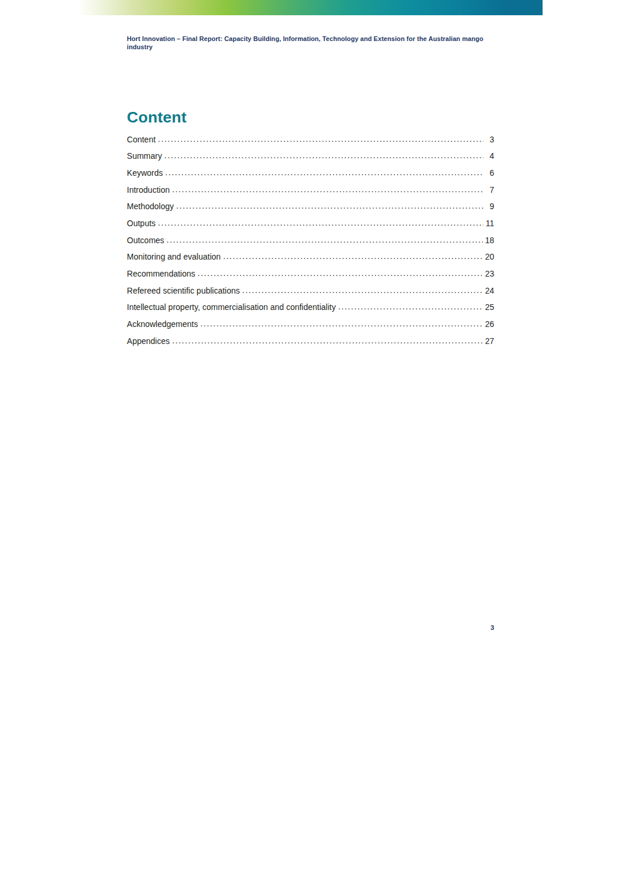Hort Innovation – Final Report: Capacity Building, Information, Technology and Extension for the Australian mango industry
Content
Content ................................................................................................................................................. 3
Summary ............................................................................................................................................... 4
Keywords ................................................................................................................................................ 6
Introduction ............................................................................................................................................ 7
Methodology .......................................................................................................................................... 9
Outputs .................................................................................................................................................. 11
Outcomes .............................................................................................................................................. 18
Monitoring and evaluation ......................................................................................................................... 20
Recommendations ................................................................................................................................. 23
Refereed scientific publications .................................................................................................................. 24
Intellectual property, commercialisation and confidentiality ............................................................................. 25
Acknowledgements ................................................................................................................................ 26
Appendices ............................................................................................................................................ 27
3